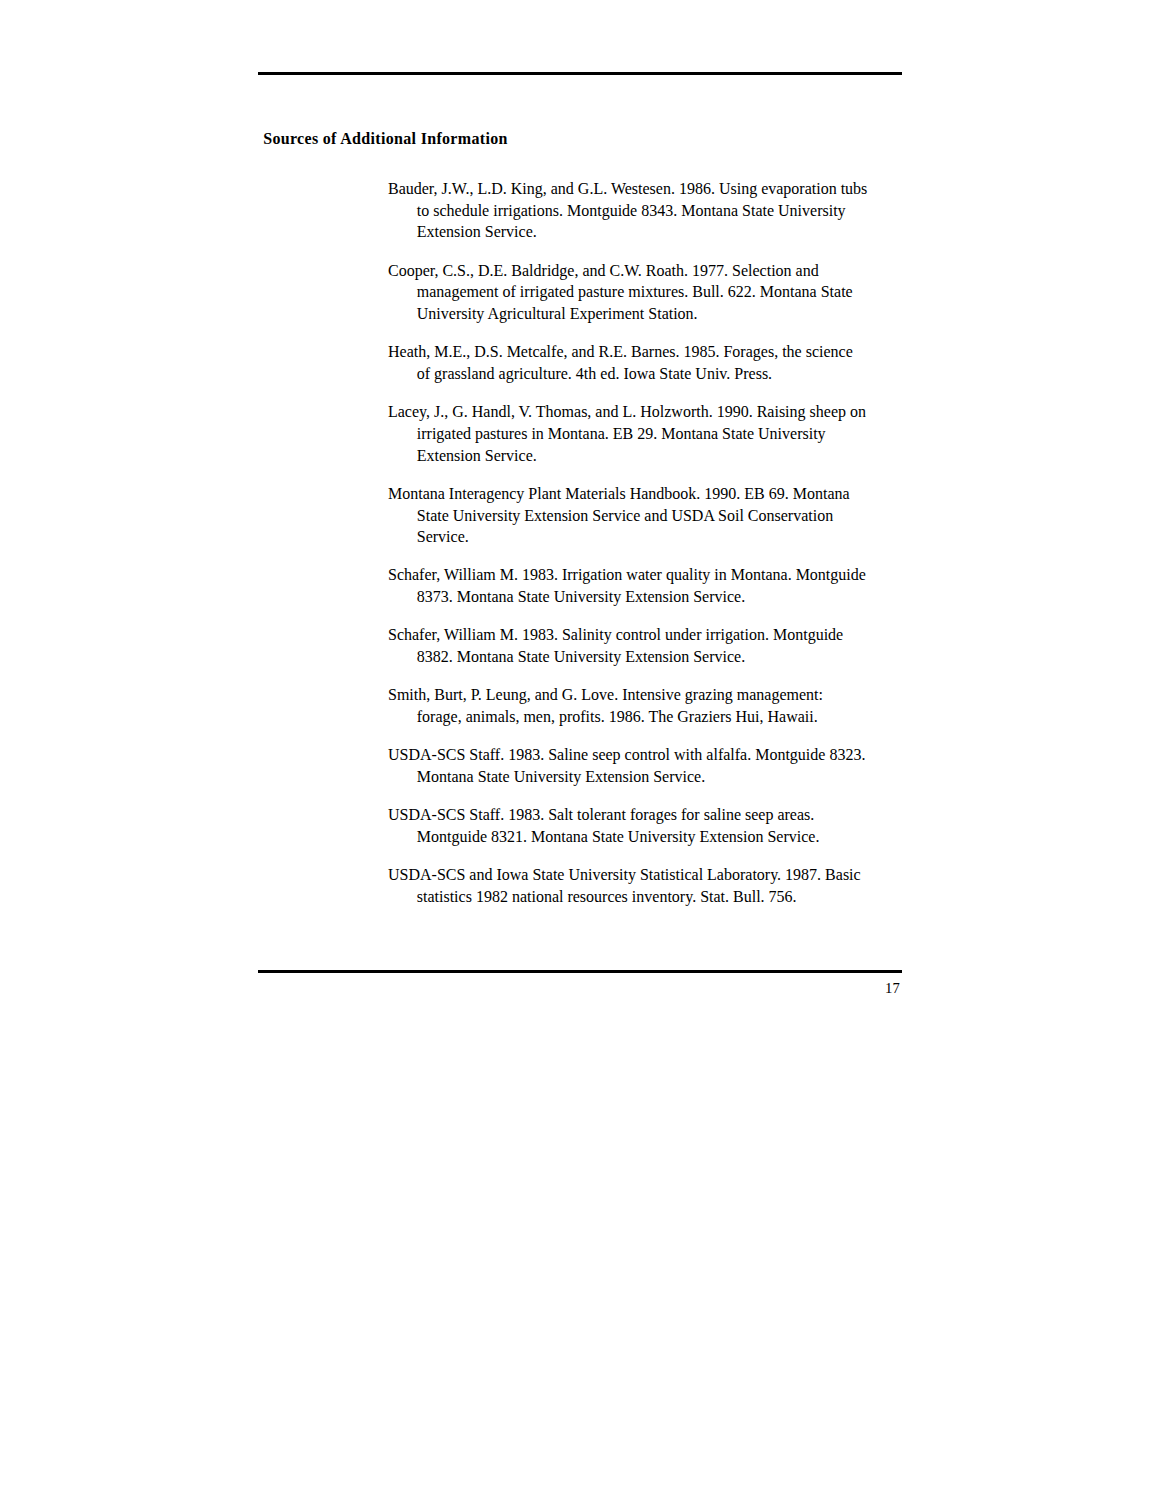Sources of Additional Information
Bauder, J.W., L.D. King, and G.L. Westesen. 1986. Using evaporation tubs to schedule irrigations. Montguide 8343. Montana State University Extension Service.
Cooper, C.S., D.E. Baldridge, and C.W. Roath. 1977. Selection and management of irrigated pasture mixtures. Bull. 622. Montana State University Agricultural Experiment Station.
Heath, M.E., D.S. Metcalfe, and R.E. Barnes. 1985. Forages, the science of grassland agriculture. 4th ed. Iowa State Univ. Press.
Lacey, J., G. Handl, V. Thomas, and L. Holzworth. 1990. Raising sheep on irrigated pastures in Montana. EB 29. Montana State University Extension Service.
Montana Interagency Plant Materials Handbook. 1990. EB 69. Montana State University Extension Service and USDA Soil Conservation Service.
Schafer, William M. 1983. Irrigation water quality in Montana. Montguide 8373. Montana State University Extension Service.
Schafer, William M. 1983. Salinity control under irrigation. Montguide 8382. Montana State University Extension Service.
Smith, Burt, P. Leung, and G. Love. Intensive grazing management: forage, animals, men, profits. 1986. The Graziers Hui, Hawaii.
USDA-SCS Staff. 1983. Saline seep control with alfalfa. Montguide 8323. Montana State University Extension Service.
USDA-SCS Staff. 1983. Salt tolerant forages for saline seep areas. Montguide 8321. Montana State University Extension Service.
USDA-SCS and Iowa State University Statistical Laboratory. 1987. Basic statistics 1982 national resources inventory. Stat. Bull. 756.
17